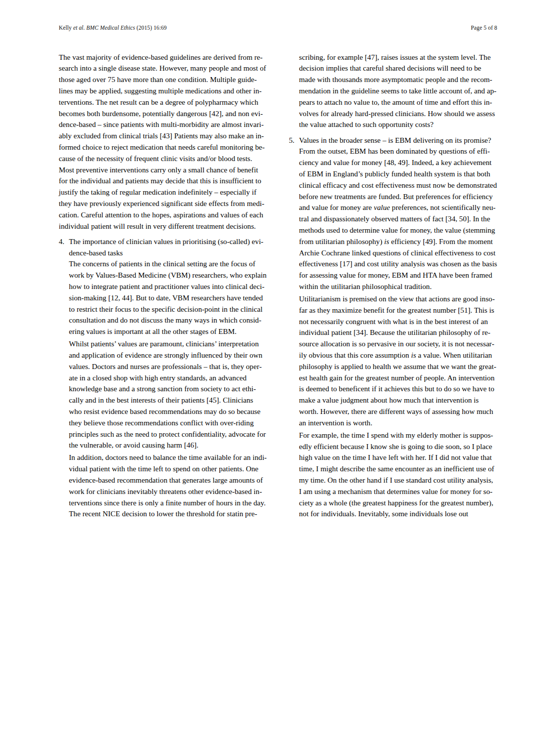Kelly et al. BMC Medical Ethics (2015) 16:69 Page 5 of 8
The vast majority of evidence-based guidelines are derived from research into a single disease state. However, many people and most of those aged over 75 have more than one condition. Multiple guidelines may be applied, suggesting multiple medications and other interventions. The net result can be a degree of polypharmacy which becomes both burdensome, potentially dangerous [42], and non evidence-based – since patients with multi-morbidity are almost invariably excluded from clinical trials [43] Patients may also make an informed choice to reject medication that needs careful monitoring because of the necessity of frequent clinic visits and/or blood tests. Most preventive interventions carry only a small chance of benefit for the individual and patients may decide that this is insufficient to justify the taking of regular medication indefinitely – especially if they have previously experienced significant side effects from medication. Careful attention to the hopes, aspirations and values of each individual patient will result in very different treatment decisions.
4. The importance of clinician values in prioritising (so-called) evidence-based tasks
The concerns of patients in the clinical setting are the focus of work by Values-Based Medicine (VBM) researchers, who explain how to integrate patient and practitioner values into clinical decision-making [12, 44]. But to date, VBM researchers have tended to restrict their focus to the specific decision-point in the clinical consultation and do not discuss the many ways in which considering values is important at all the other stages of EBM.
Whilst patients’ values are paramount, clinicians’ interpretation and application of evidence are strongly influenced by their own values. Doctors and nurses are professionals – that is, they operate in a closed shop with high entry standards, an advanced knowledge base and a strong sanction from society to act ethically and in the best interests of their patients [45]. Clinicians who resist evidence based recommendations may do so because they believe those recommendations conflict with over-riding principles such as the need to protect confidentiality, advocate for the vulnerable, or avoid causing harm [46].
In addition, doctors need to balance the time available for an individual patient with the time left to spend on other patients. One evidence-based recommendation that generates large amounts of work for clinicians inevitably threatens other evidence-based interventions since there is only a finite number of hours in the day. The recent NICE decision to lower the threshold for statin prescribing, for example [47], raises issues at the system level. The decision implies that careful shared decisions will need to be made with thousands more asymptomatic people and the recommendation in the guideline seems to take little account of, and appears to attach no value to, the amount of time and effort this involves for already hard-pressed clinicians. How should we assess the value attached to such opportunity costs?
5. Values in the broader sense – is EBM delivering on its promise?
From the outset, EBM has been dominated by questions of efficiency and value for money [48, 49]. Indeed, a key achievement of EBM in England’s publicly funded health system is that both clinical efficacy and cost effectiveness must now be demonstrated before new treatments are funded. But preferences for efficiency and value for money are value preferences, not scientifically neutral and dispassionately observed matters of fact [34, 50]. In the methods used to determine value for money, the value (stemming from utilitarian philosophy) is efficiency [49]. From the moment Archie Cochrane linked questions of clinical effectiveness to cost effectiveness [17] and cost utility analysis was chosen as the basis for assessing value for money, EBM and HTA have been framed within the utilitarian philosophical tradition.
Utilitarianism is premised on the view that actions are good insofar as they maximize benefit for the greatest number [51]. This is not necessarily congruent with what is in the best interest of an individual patient [34]. Because the utilitarian philosophy of resource allocation is so pervasive in our society, it is not necessarily obvious that this core assumption is a value. When utilitarian philosophy is applied to health we assume that we want the greatest health gain for the greatest number of people. An intervention is deemed to beneficent if it achieves this but to do so we have to make a value judgment about how much that intervention is worth. However, there are different ways of assessing how much an intervention is worth.
For example, the time I spend with my elderly mother is supposedly efficient because I know she is going to die soon, so I place high value on the time I have left with her. If I did not value that time, I might describe the same encounter as an inefficient use of my time. On the other hand if I use standard cost utility analysis, I am using a mechanism that determines value for money for society as a whole (the greatest happiness for the greatest number), not for individuals. Inevitably, some individuals lose out